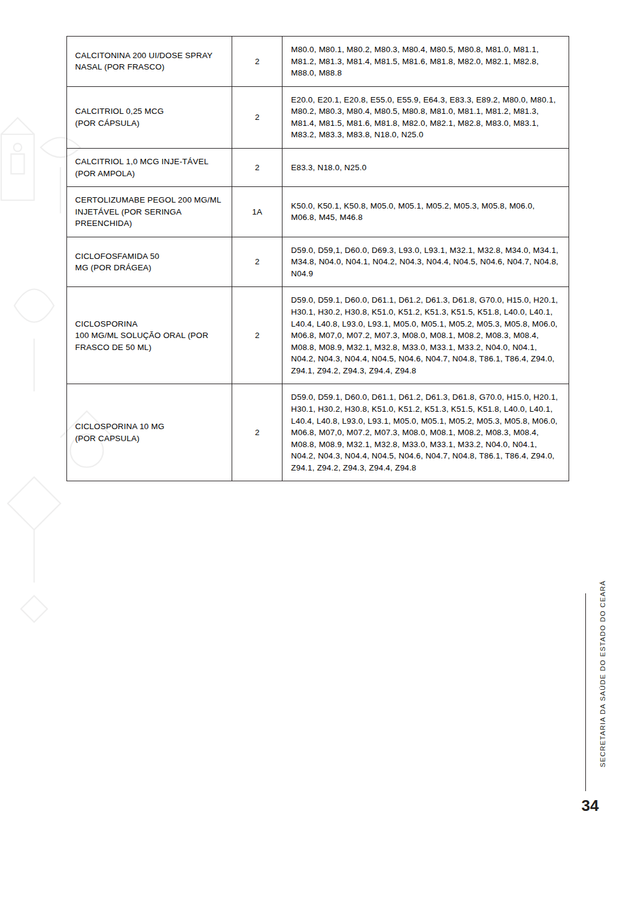| CALCITONINA 200 UI/DOSE SPRAY NASAL (POR FRASCO) | 2 | M80.0, M80.1, M80.2, M80.3, M80.4, M80.5, M80.8, M81.0, M81.1, M81.2, M81.3, M81.4, M81.5, M81.6, M81.8, M82.0, M82.1, M82.8, M88.0, M88.8 |
| CALCITRIOL 0,25 MCG (POR CÁPSULA) | 2 | E20.0, E20.1, E20.8, E55.0, E55.9, E64.3, E83.3, E89.2, M80.0, M80.1, M80.2, M80.3, M80.4, M80.5, M80.8, M81.0, M81.1, M81.2, M81.3, M81.4, M81.5, M81.6, M81.8, M82.0, M82.1, M82.8, M83.0, M83.1, M83.2, M83.3, M83.8, N18.0, N25.0 |
| CALCITRIOL 1,0 MCG INJE-TÁVEL (POR AMPOLA) | 2 | E83.3, N18.0, N25.0 |
| CERTOLIZUMABE PEGOL 200 MG/ML INJETÁVEL (POR SERINGA PREENCHIDA) | 1A | K50.0, K50.1, K50.8, M05.0, M05.1, M05.2, M05.3, M05.8, M06.0, M06.8, M45, M46.8 |
| CICLOFOSFAMIDA 50 MG (POR DRÁGEA) | 2 | D59.0, D59,1, D60.0, D69.3, L93.0, L93.1, M32.1, M32.8, M34.0, M34.1, M34.8, N04.0, N04.1, N04.2, N04.3, N04.4, N04.5, N04.6, N04.7, N04.8, N04.9 |
| CICLOSPORINA 100 MG/ML SOLUÇÃO ORAL (POR FRASCO DE 50 ML) | 2 | D59.0, D59.1, D60.0, D61.1, D61.2, D61.3, D61.8, G70.0, H15.0, H20.1, H30.1, H30.2, H30.8, K51.0, K51.2, K51.3, K51.5, K51.8, L40.0, L40.1, L40.4, L40.8, L93.0, L93.1, M05.0, M05.1, M05.2, M05.3, M05.8, M06.0, M06.8, M07,0, M07.2, M07.3, M08.0, M08.1, M08.2, M08.3, M08.4, M08.8, M08.9, M32.1, M32.8, M33.0, M33.1, M33.2, N04.0, N04.1, N04.2, N04.3, N04.4, N04.5, N04.6, N04.7, N04.8, T86.1, T86.4, Z94.0, Z94.1, Z94.2, Z94.3, Z94.4, Z94.8 |
| CICLOSPORINA 10 MG (POR CAPSULA) | 2 | D59.0, D59.1, D60.0, D61.1, D61.2, D61.3, D61.8, G70.0, H15.0, H20.1, H30.1, H30.2, H30.8, K51.0, K51.2, K51.3, K51.5, K51.8, L40.0, L40.1, L40.4, L40.8, L93.0, L93.1, M05.0, M05.1, M05.2, M05.3, M05.8, M06.0, M06.8, M07,0, M07.2, M07.3, M08.0, M08.1, M08.2, M08.3, M08.4, M08.8, M08.9, M32.1, M32.8, M33.0, M33.1, M33.2, N04.0, N04.1, N04.2, N04.3, N04.4, N04.5, N04.6, N04.7, N04.8, T86.1, T86.4, Z94.0, Z94.1, Z94.2, Z94.3, Z94.4, Z94.8 |
SECRETARIA DA SAÚDE DO ESTADO DO CEARÁ
34